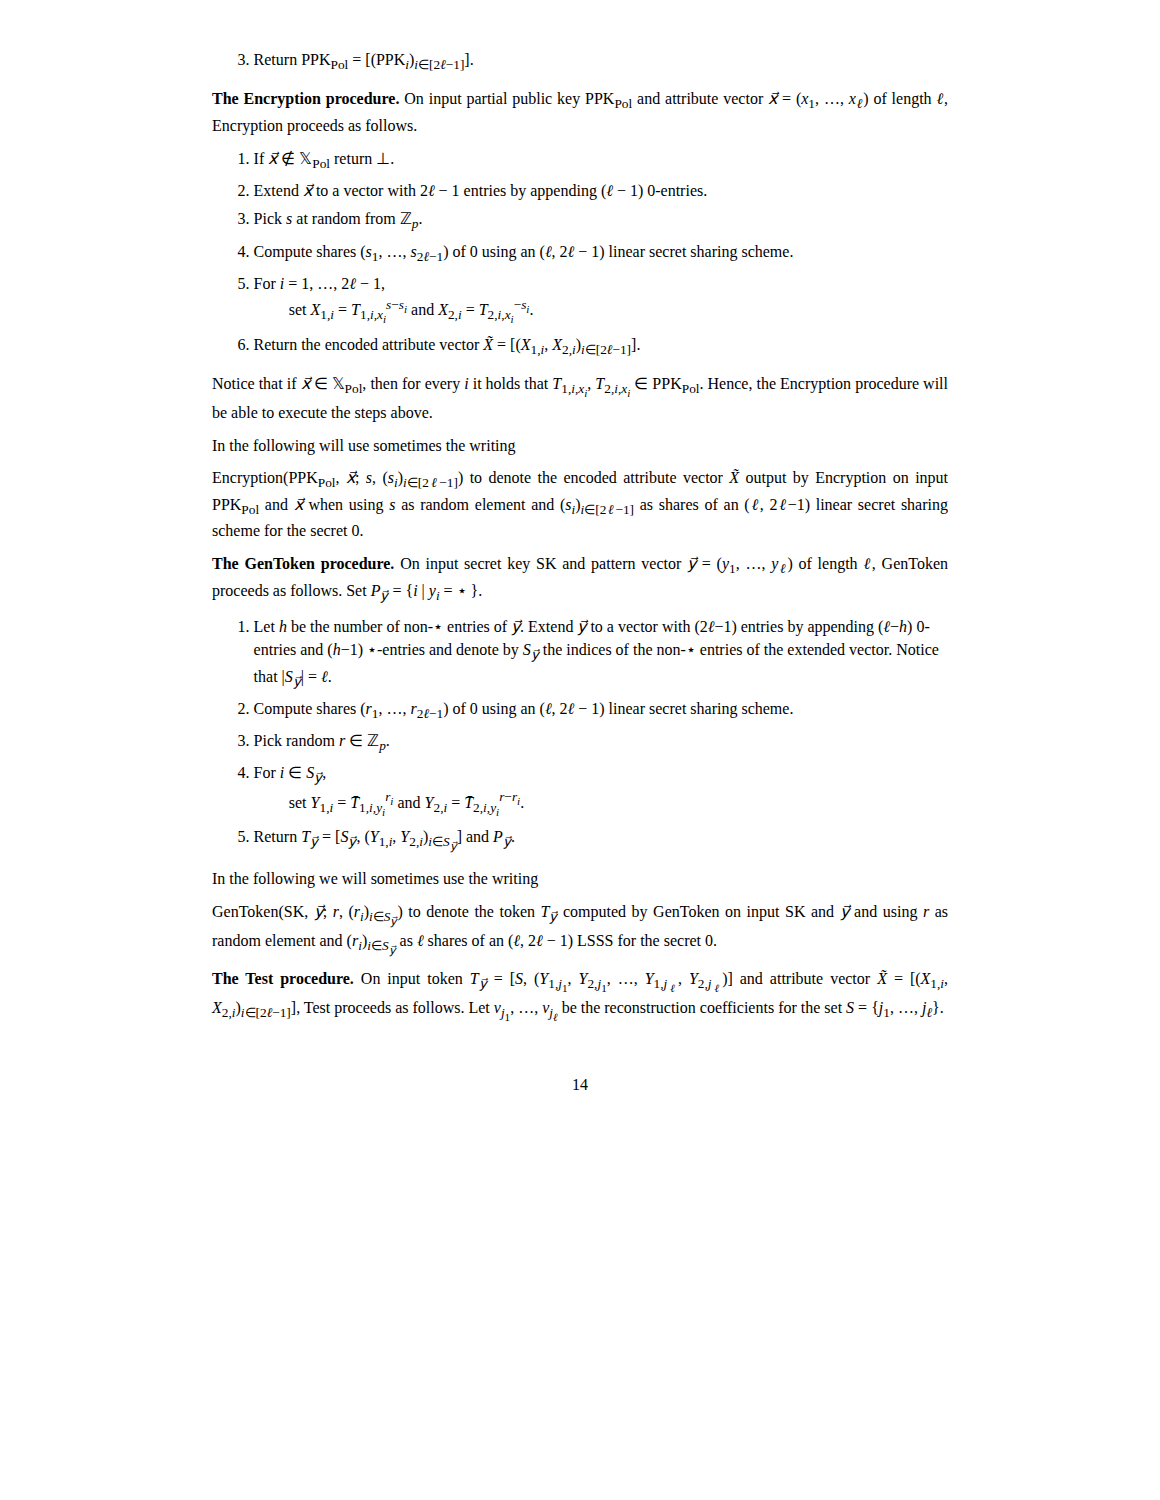Return PPKPol = [(PPKi)i∈[2ℓ−1]].
The Encryption procedure. On input partial public key PPKPol and attribute vector x⃗ = (x1, …, xℓ) of length ℓ, Encryption proceeds as follows.
If x⃗ ∉ 𝕏Pol return ⊥.
Extend x⃗ to a vector with 2ℓ − 1 entries by appending (ℓ − 1) 0-entries.
Pick s at random from ℤp.
Compute shares (s1, …, s2ℓ−1) of 0 using an (ℓ, 2ℓ − 1) linear secret sharing scheme.
For i = 1, …, 2ℓ − 1,
set X1,i = T1,i,xis−si and X2,i = T2,i,xi−si.
Return the encoded attribute vector X̃ = [(X1,i, X2,i)i∈[2ℓ−1]].
Notice that if x⃗ ∈ 𝕏Pol, then for every i it holds that T1,i,xi, T2,i,xi ∈ PPKPol. Hence, the Encryption procedure will be able to execute the steps above.
In the following will use sometimes the writing
Encryption(PPKPol, x⃗; s, (si)i∈[2ℓ−1]) to denote the encoded attribute vector X̃ output by Encryption on input PPKPol and x⃗ when using s as random element and (si)i∈[2ℓ−1] as shares of an (ℓ, 2ℓ−1) linear secret sharing scheme for the secret 0.
The GenToken procedure. On input secret key SK and pattern vector y⃗ = (y1, …, yℓ) of length ℓ, GenToken proceeds as follows. Set Py⃗ = {i | yi = ⋆ }.
Let h be the number of non-⋆ entries of y⃗. Extend y⃗ to a vector with (2ℓ−1) entries by appending (ℓ−h) 0-entries and (h−1) ⋆-entries and denote by Sy⃗ the indices of the non-⋆ entries of the extended vector. Notice that |Sy⃗| = ℓ.
Compute shares (r1, …, r2ℓ−1) of 0 using an (ℓ, 2ℓ − 1) linear secret sharing scheme.
Pick random r ∈ ℤp.
For i ∈ Sy⃗,
set Y1,i = T̄1,i,yiri and Y2,i = T̄2,i,yir−ri.
Return Ty⃗ = [Sy⃗, (Y1,i, Y2,i)i∈Sy⃗] and Py⃗.
In the following we will sometimes use the writing
GenToken(SK, y⃗; r, (ri)i∈Sy⃗) to denote the token Ty⃗ computed by GenToken on input SK and y⃗ and using r as random element and (ri)i∈Sy⃗ as ℓ shares of an (ℓ, 2ℓ − 1) LSSS for the secret 0.
The Test procedure. On input token Ty⃗ = [S, (Y1,j1, Y2,j1, …, Y1,jℓ, Y2,jℓ)] and attribute vector X̃ = [(X1,i, X2,i)i∈[2ℓ−1]], Test proceeds as follows. Let vj1, …, vjℓ be the reconstruction coefficients for the set S = {j1, …, jℓ}.
14